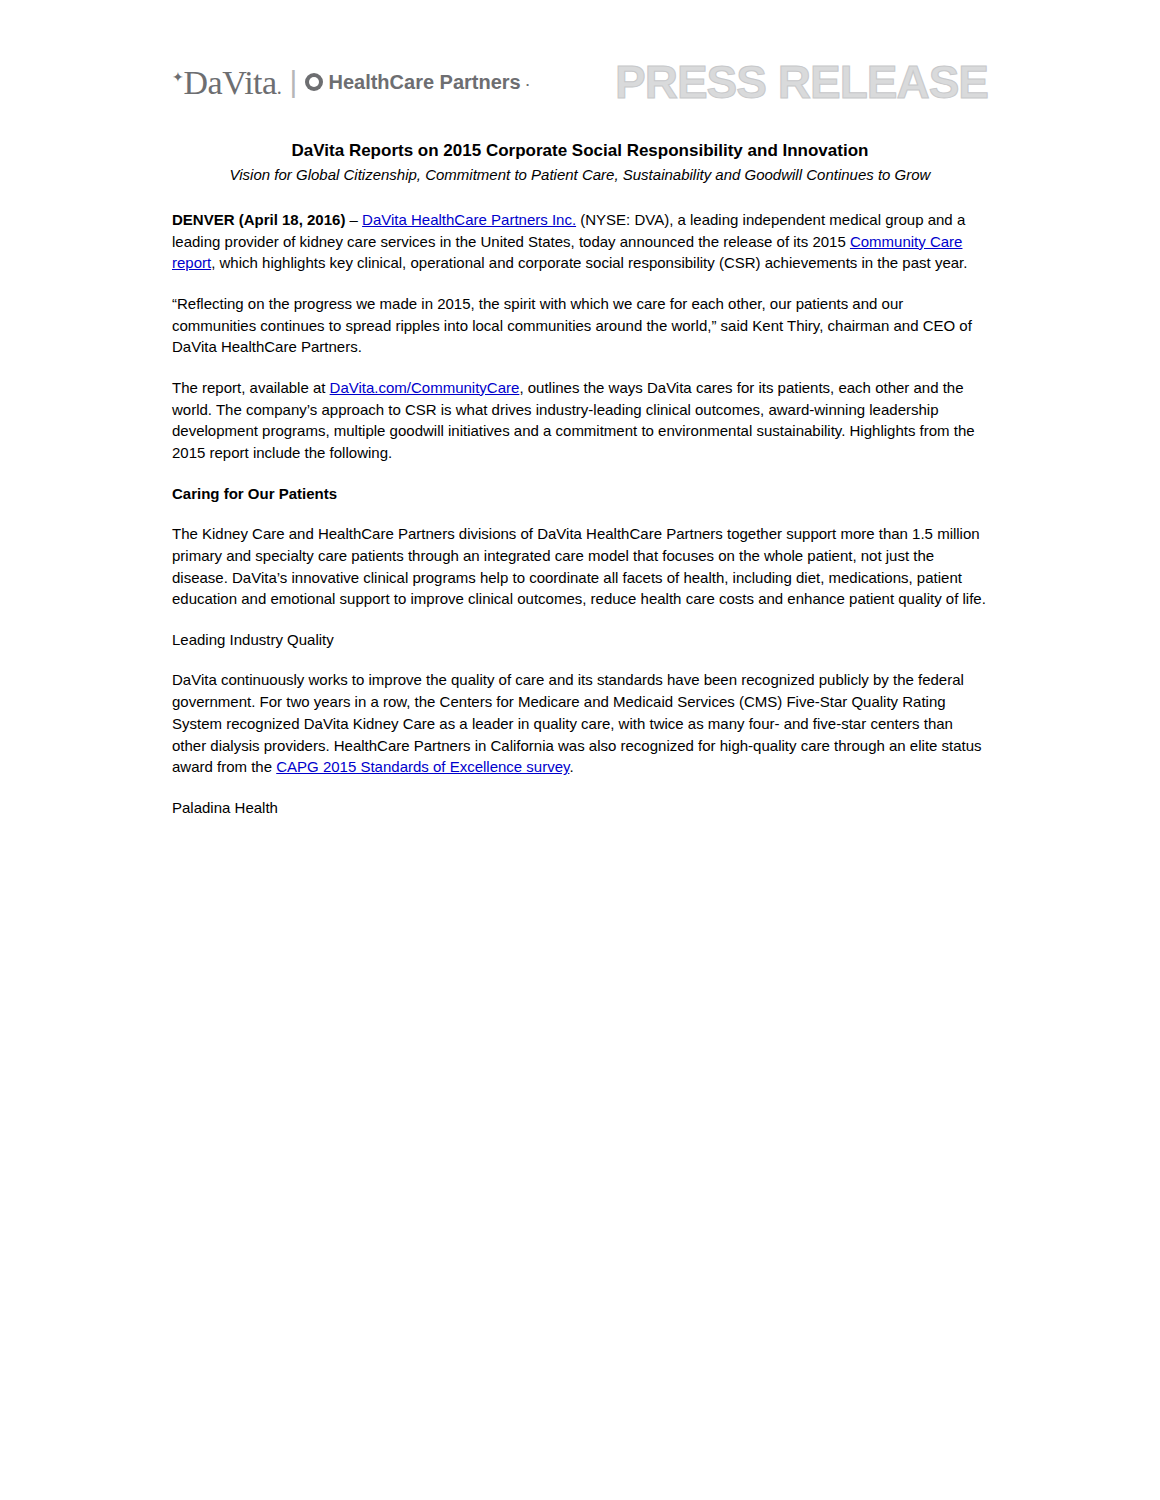✦DaVita. | HealthCare Partners.
Press Release
DaVita Reports on 2015 Corporate Social Responsibility and Innovation
Vision for Global Citizenship, Commitment to Patient Care, Sustainability and Goodwill Continues to Grow
DENVER (April 18, 2016) – DaVita HealthCare Partners Inc. (NYSE: DVA), a leading independent medical group and a leading provider of kidney care services in the United States, today announced the release of its 2015 Community Care report, which highlights key clinical, operational and corporate social responsibility (CSR) achievements in the past year.
“Reflecting on the progress we made in 2015, the spirit with which we care for each other, our patients and our communities continues to spread ripples into local communities around the world,” said Kent Thiry, chairman and CEO of DaVita HealthCare Partners.
The report, available at DaVita.com/CommunityCare, outlines the ways DaVita cares for its patients, each other and the world. The company’s approach to CSR is what drives industry-leading clinical outcomes, award-winning leadership development programs, multiple goodwill initiatives and a commitment to environmental sustainability. Highlights from the 2015 report include the following.
Caring for Our Patients
The Kidney Care and HealthCare Partners divisions of DaVita HealthCare Partners together support more than 1.5 million primary and specialty care patients through an integrated care model that focuses on the whole patient, not just the disease. DaVita’s innovative clinical programs help to coordinate all facets of health, including diet, medications, patient education and emotional support to improve clinical outcomes, reduce health care costs and enhance patient quality of life.
Leading Industry Quality
DaVita continuously works to improve the quality of care and its standards have been recognized publicly by the federal government. For two years in a row, the Centers for Medicare and Medicaid Services (CMS) Five-Star Quality Rating System recognized DaVita Kidney Care as a leader in quality care, with twice as many four- and five-star centers than other dialysis providers. HealthCare Partners in California was also recognized for high-quality care through an elite status award from the CAPG 2015 Standards of Excellence survey.
Paladina Health